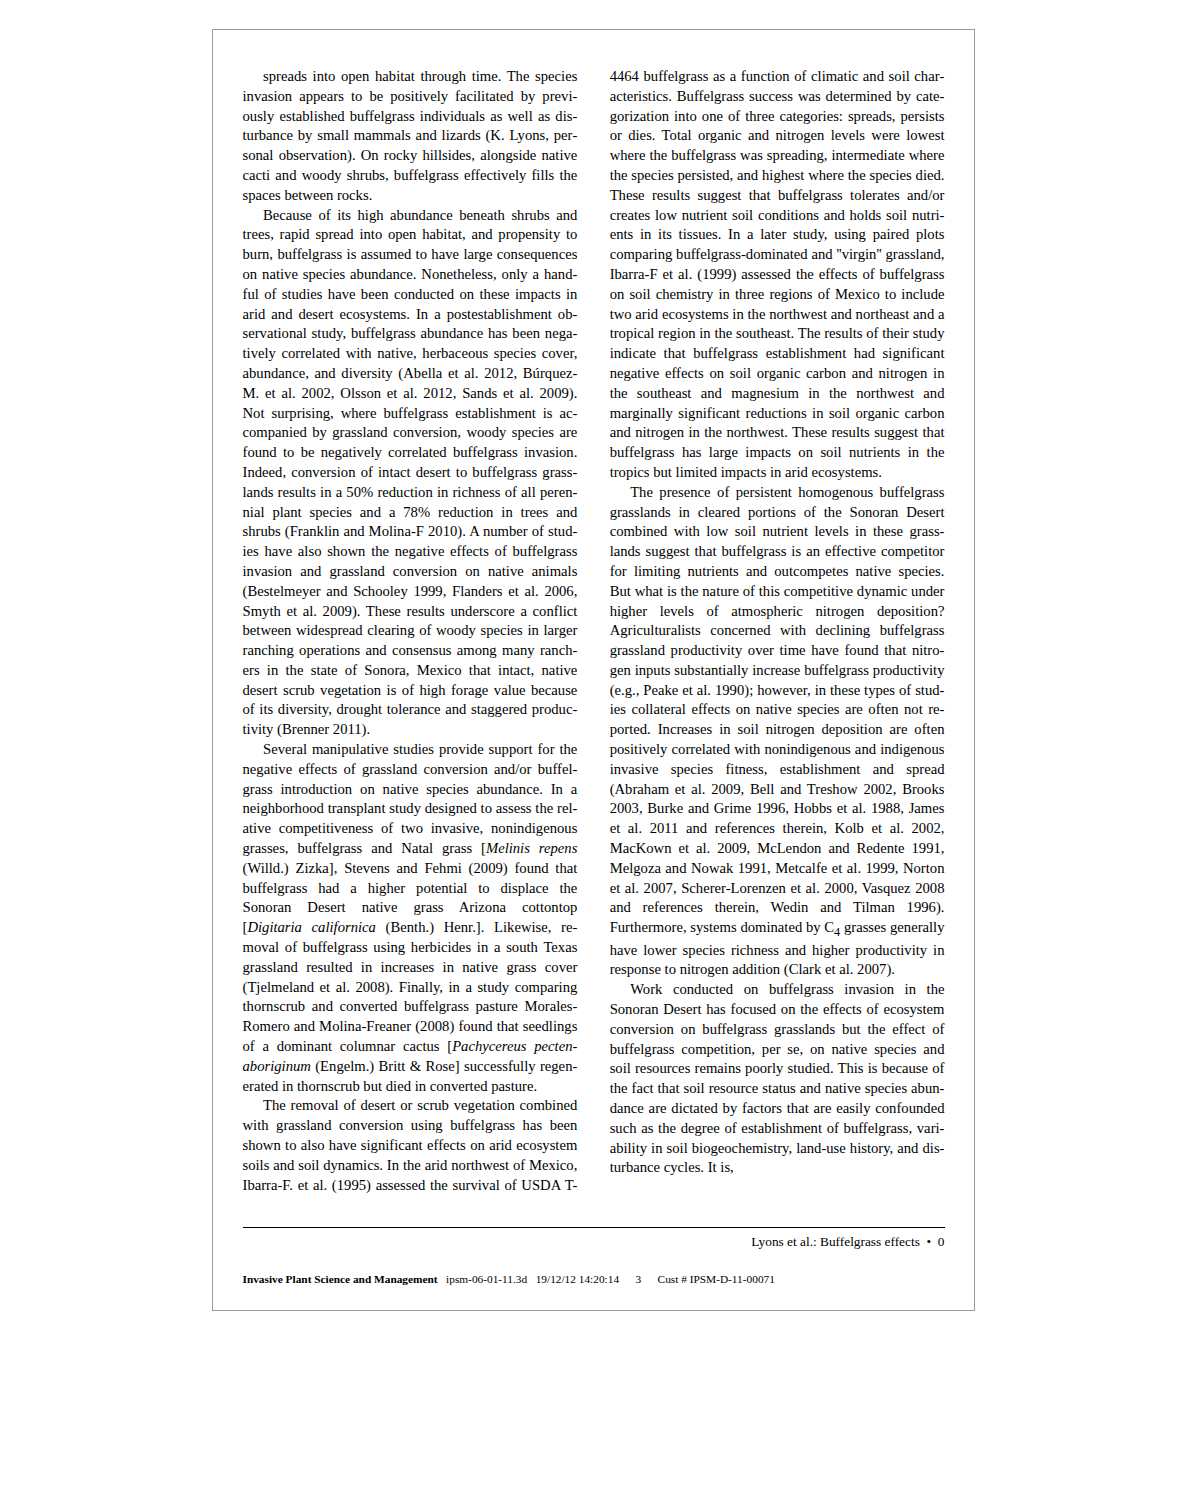spreads into open habitat through time. The species invasion appears to be positively facilitated by previously established buffelgrass individuals as well as disturbance by small mammals and lizards (K. Lyons, personal observation). On rocky hillsides, alongside native cacti and woody shrubs, buffelgrass effectively fills the spaces between rocks.
Because of its high abundance beneath shrubs and trees, rapid spread into open habitat, and propensity to burn, buffelgrass is assumed to have large consequences on native species abundance. Nonetheless, only a handful of studies have been conducted on these impacts in arid and desert ecosystems. In a postestablishment observational study, buffelgrass abundance has been negatively correlated with native, herbaceous species cover, abundance, and diversity (Abella et al. 2012, Búrquez-M. et al. 2002, Olsson et al. 2012, Sands et al. 2009). Not surprising, where buffelgrass establishment is accompanied by grassland conversion, woody species are found to be negatively correlated buffelgrass invasion. Indeed, conversion of intact desert to buffelgrass grasslands results in a 50% reduction in richness of all perennial plant species and a 78% reduction in trees and shrubs (Franklin and Molina-F 2010). A number of studies have also shown the negative effects of buffelgrass invasion and grassland conversion on native animals (Bestelmeyer and Schooley 1999, Flanders et al. 2006, Smyth et al. 2009). These results underscore a conflict between widespread clearing of woody species in larger ranching operations and consensus among many ranchers in the state of Sonora, Mexico that intact, native desert scrub vegetation is of high forage value because of its diversity, drought tolerance and staggered productivity (Brenner 2011).
Several manipulative studies provide support for the negative effects of grassland conversion and/or buffelgrass introduction on native species abundance. In a neighborhood transplant study designed to assess the relative competitiveness of two invasive, nonindigenous grasses, buffelgrass and Natal grass [Melinis repens (Willd.) Zizka], Stevens and Fehmi (2009) found that buffelgrass had a higher potential to displace the Sonoran Desert native grass Arizona cottontop [Digitaria californica (Benth.) Henr.]. Likewise, removal of buffelgrass using herbicides in a south Texas grassland resulted in increases in native grass cover (Tjelmeland et al. 2008). Finally, in a study comparing thornscrub and converted buffelgrass pasture Morales-Romero and Molina-Freaner (2008) found that seedlings of a dominant columnar cactus [Pachycereus pecten-aboriginum (Engelm.) Britt & Rose] successfully regenerated in thornscrub but died in converted pasture.
The removal of desert or scrub vegetation combined with grassland conversion using buffelgrass has been shown to also have significant effects on arid ecosystem soils and soil dynamics. In the arid northwest of Mexico, Ibarra-F. et al. (1995) assessed the survival of USDA T-4464 buffelgrass as a function of climatic and soil characteristics. Buffelgrass success was determined by categorization into one of three categories: spreads, persists or dies. Total organic and nitrogen levels were lowest where the buffelgrass was spreading, intermediate where the species persisted, and highest where the species died. These results suggest that buffelgrass tolerates and/or creates low nutrient soil conditions and holds soil nutrients in its tissues. In a later study, using paired plots comparing buffelgrass-dominated and ''virgin'' grassland, Ibarra-F et al. (1999) assessed the effects of buffelgrass on soil chemistry in three regions of Mexico to include two arid ecosystems in the northwest and northeast and a tropical region in the southeast. The results of their study indicate that buffelgrass establishment had significant negative effects on soil organic carbon and nitrogen in the southeast and magnesium in the northwest and marginally significant reductions in soil organic carbon and nitrogen in the northwest. These results suggest that buffelgrass has large impacts on soil nutrients in the tropics but limited impacts in arid ecosystems.
The presence of persistent homogenous buffelgrass grasslands in cleared portions of the Sonoran Desert combined with low soil nutrient levels in these grasslands suggest that buffelgrass is an effective competitor for limiting nutrients and outcompetes native species. But what is the nature of this competitive dynamic under higher levels of atmospheric nitrogen deposition? Agriculturalists concerned with declining buffelgrass grassland productivity over time have found that nitrogen inputs substantially increase buffelgrass productivity (e.g., Peake et al. 1990); however, in these types of studies collateral effects on native species are often not reported. Increases in soil nitrogen deposition are often positively correlated with nonindigenous and indigenous invasive species fitness, establishment and spread (Abraham et al. 2009, Bell and Treshow 2002, Brooks 2003, Burke and Grime 1996, Hobbs et al. 1988, James et al. 2011 and references therein, Kolb et al. 2002, MacKown et al. 2009, McLendon and Redente 1991, Melgoza and Nowak 1991, Metcalfe et al. 1999, Norton et al. 2007, Scherer-Lorenzen et al. 2000, Vasquez 2008 and references therein, Wedin and Tilman 1996). Furthermore, systems dominated by C4 grasses generally have lower species richness and higher productivity in response to nitrogen addition (Clark et al. 2007).
Work conducted on buffelgrass invasion in the Sonoran Desert has focused on the effects of ecosystem conversion on buffelgrass grasslands but the effect of buffelgrass competition, per se, on native species and soil resources remains poorly studied. This is because of the fact that soil resource status and native species abundance are dictated by factors that are easily confounded such as the degree of establishment of buffelgrass, variability in soil biogeochemistry, land-use history, and disturbance cycles. It is,
Lyons et al.: Buffelgrass effects • 0
Invasive Plant Science and Management ipsm-06-01-11.3d 19/12/12 14:20:14 3 Cust # IPSM-D-11-00071